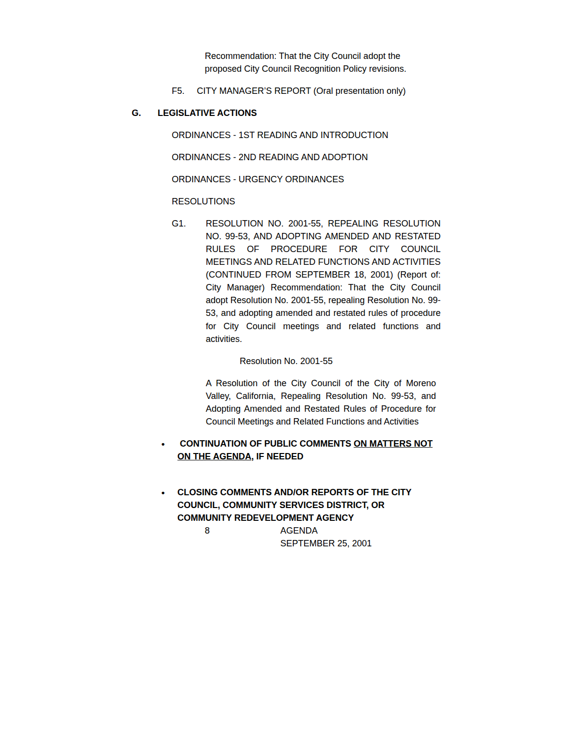Recommendation: That the City Council adopt the proposed City Council Recognition Policy revisions.
F5. CITY MANAGER’S REPORT (Oral presentation only)
G. LEGISLATIVE ACTIONS
ORDINANCES - 1ST READING AND INTRODUCTION
ORDINANCES - 2ND READING AND ADOPTION
ORDINANCES - URGENCY ORDINANCES
RESOLUTIONS
G1. RESOLUTION NO. 2001-55, REPEALING RESOLUTION NO. 99-53, AND ADOPTING AMENDED AND RESTATED RULES OF PROCEDURE FOR CITY COUNCIL MEETINGS AND RELATED FUNCTIONS AND ACTIVITIES (CONTINUED FROM SEPTEMBER 18, 2001) (Report of: City Manager) Recommendation: That the City Council adopt Resolution No. 2001-55, repealing Resolution No. 99-53, and adopting amended and restated rules of procedure for City Council meetings and related functions and activities.
Resolution No. 2001-55
A Resolution of the City Council of the City of Moreno Valley, California, Repealing Resolution No. 99-53, and Adopting Amended and Restated Rules of Procedure for Council Meetings and Related Functions and Activities
CONTINUATION OF PUBLIC COMMENTS ON MATTERS NOT ON THE AGENDA, IF NEEDED
CLOSING COMMENTS AND/OR REPORTS OF THE CITY COUNCIL, COMMUNITY SERVICES DISTRICT, OR COMMUNITY REDEVELOPMENT AGENCY
8
AGENDA
SEPTEMBER 25, 2001